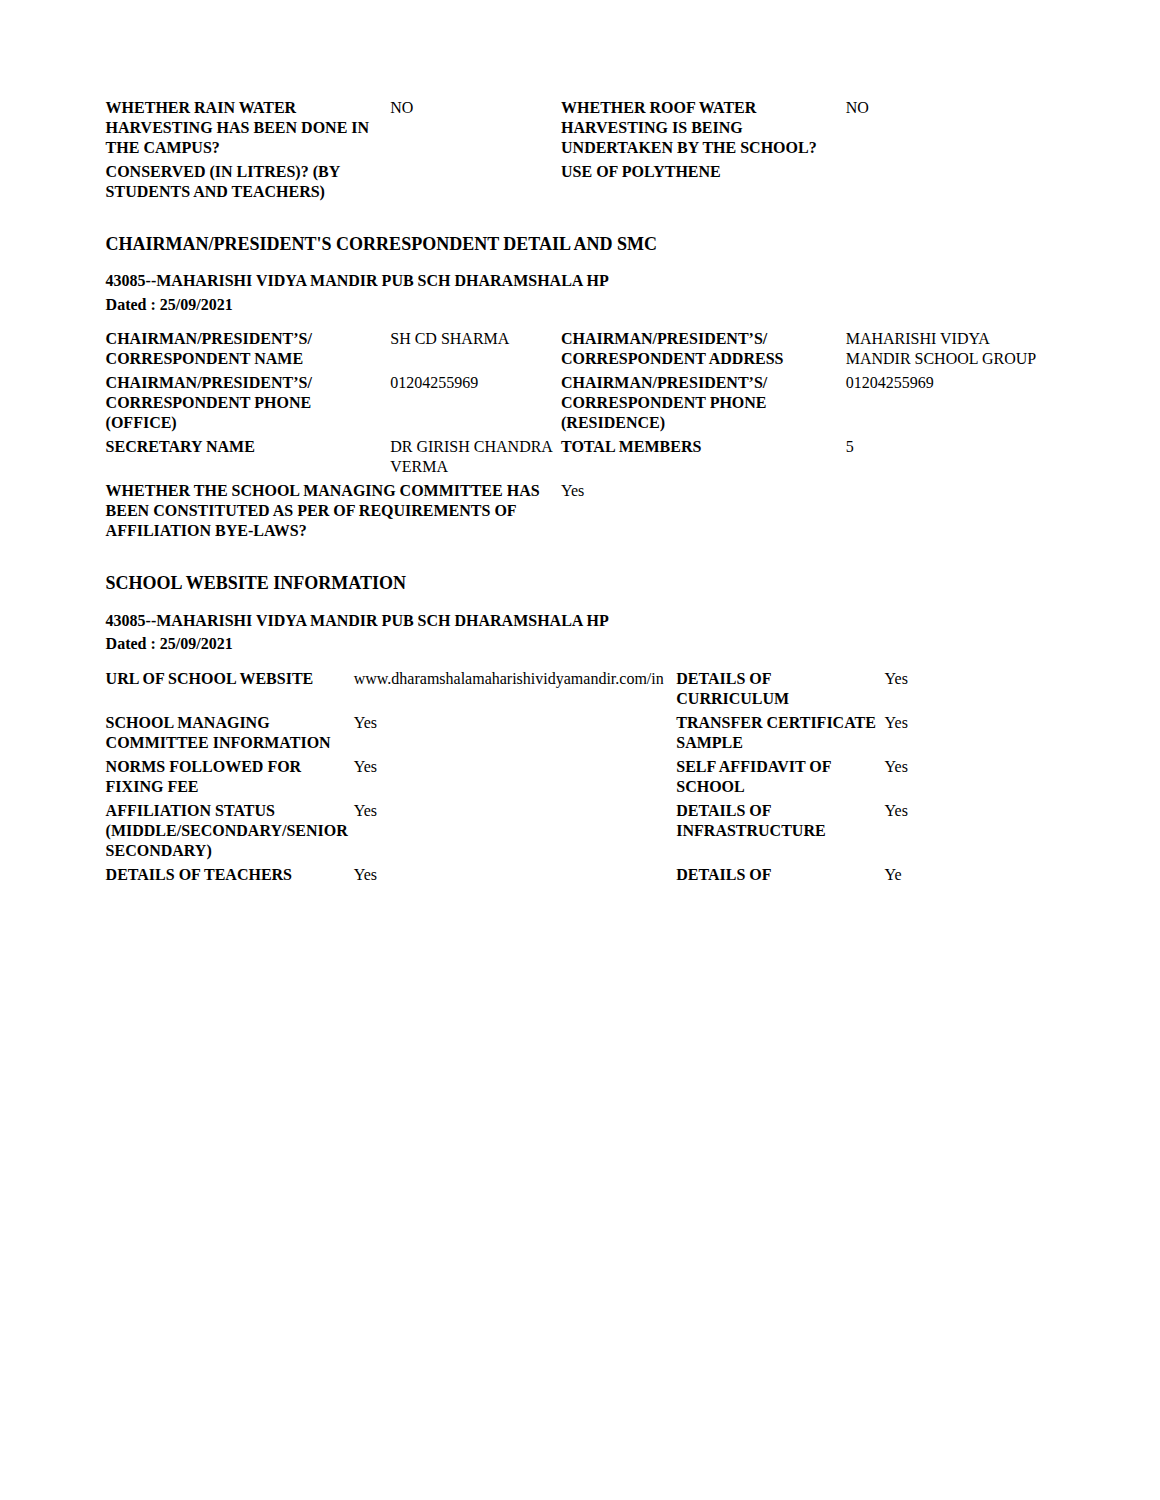| Whether rain water harvesting has been done in the campus? | NO | Whether roof water harvesting is being undertaken by the school? | NO |
| Conserved (in litres)? (by students and teachers) | | Use of polythene | |
Chairman/President's Correspondent Detail and SMC
43085--MAHARISHI VIDYA MANDIR PUB SCH DHARAMSHALA HP
Dated : 25/09/2021
| Chairman/President’s/ Correspondent Name | SH CD SHARMA | Chairman/President’s/ Correspondent Address | MAHARISHI VIDYA MANDIR SCHOOL GROUP |
| Chairman/President’s/ Correspondent Phone (Office) | 01204255969 | Chairman/President’s/ Correspondent Phone (Residence) | 01204255969 |
| Secretary Name | DR GIRISH CHANDRA VERMA | Total Members | 5 |
| Whether the school managing committee has been constituted as per of requirements of affiliation bye-laws? | Yes |
School Website Information
43085--MAHARISHI VIDYA MANDIR PUB SCH DHARAMSHALA HP
Dated : 25/09/2021
| URL of School Website | www.dharamshalamaharishividyamandir.com/in | Details of Curriculum | Yes |
| School Managing Committee Information | Yes | Transfer Certificate Sample | Yes |
| Norms Followed for Fixing Fee | Yes | Self Affidavit of School | Yes |
| Affiliation Status (Middle/Secondary/Senior Secondary) | Yes | Details of Infrastructure | Yes |
| Details of Teachers | Yes | Details of | Ye |